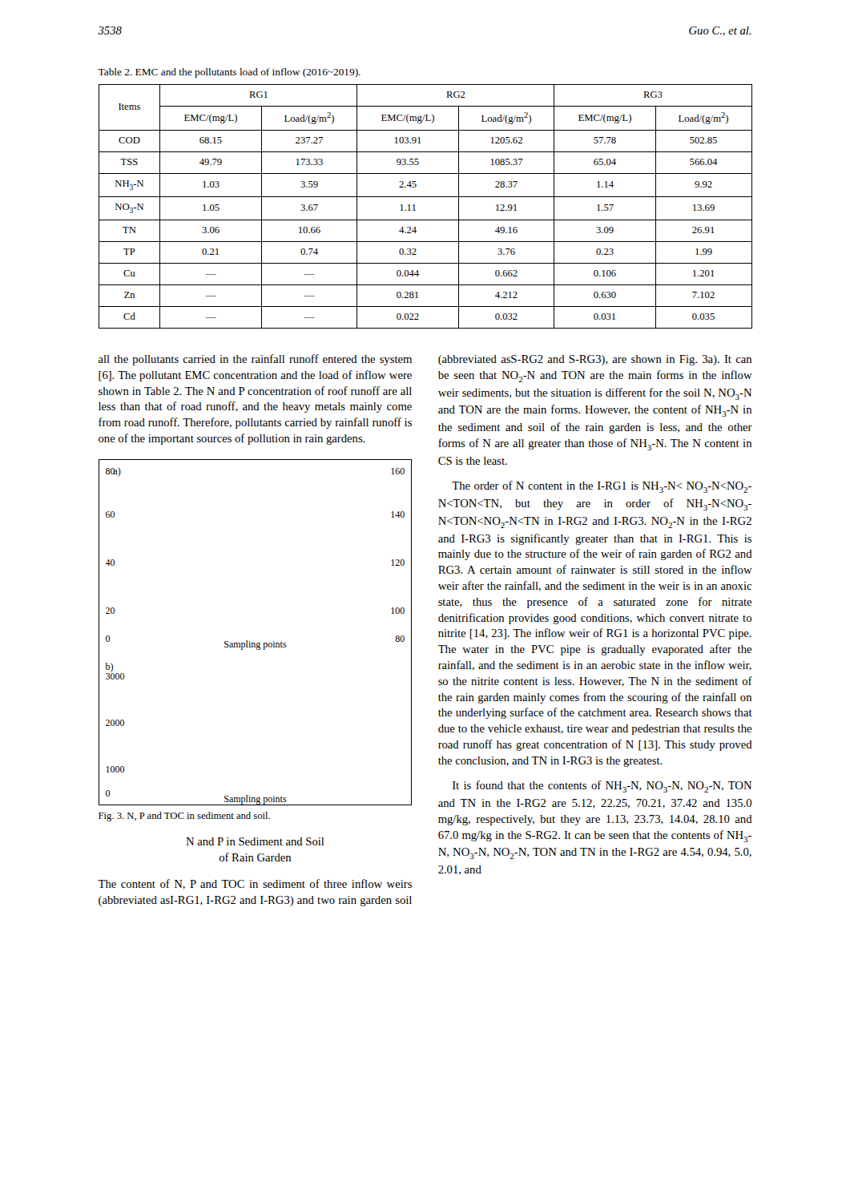3538 Guo C., et al.
Table 2. EMC and the pollutants load of inflow (2016~2019).
| Items | RG1 | RG2 | RG3 |
| --- | --- | --- | --- |
| EMC/(mg/L) | Load/(g/m 2 ) | EMC/(mg/L) | Load/(g/m 2 ) | EMC/(mg/L) | Load/(g/m 2 ) |
| COD | 68.15 | 237.27 | 103.91 | 1205.62 | 57.78 | 502.85 |
| TSS | 49.79 | 173.33 | 93.55 | 1085.37 | 65.04 | 566.04 |
| NH 3 -N | 1.03 | 3.59 | 2.45 | 28.37 | 1.14 | 9.92 |
| NO 3 -N | 1.05 | 3.67 | 1.11 | 12.91 | 1.57 | 13.69 |
| TN | 3.06 | 10.66 | 4.24 | 49.16 | 3.09 | 26.91 |
| TP | 0.21 | 0.74 | 0.32 | 3.76 | 0.23 | 1.99 |
| Cu | — | — | 0.044 | 0.662 | 0.106 | 1.201 |
| Zn | — | — | 0.281 | 4.212 | 0.630 | 7.102 |
| Cd | — | — | 0.022 | 0.032 | 0.031 | 0.035 |
all the pollutants carried in the rainfall runoff entered the system [6]. The pollutant EMC concentration and the load of inflow were shown in Table 2. The N and P concentration of roof runoff are all less than that of road runoff, and the heavy metals mainly come from road runoff. Therefore, pollutants carried by rainfall runoff is one of the important sources of pollution in rain gardens.
80 a) 160 60 140 40 120 20 100 0 80 Sampling points b) 3000 2000 1000 0 Sampling points
Fig. 3. N, P and TOC in sediment and soil.
N and P in Sediment and Soil
of Rain Garden
The content of N, P and TOC in sediment of three inflow weirs (abbreviated asI-RG1, I-RG2 and I-RG3) and two rain garden soil (abbreviated asS-RG2 and S-RG3), are shown in Fig. 3a). It can be seen that NO2-N and TON are the main forms in the inflow weir sediments, but the situation is different for the soil N, NO3-N and TON are the main forms. However, the content of NH3-N in the sediment and soil of the rain garden is less, and the other forms of N are all greater than those of NH3-N. The N content in CS is the least.
The order of N content in the I-RG1 is NH3-N< NO3-N<NO2-N<TON<TN, but they are in order of NH3-N<NO3-N<TON<NO2-N<TN in I-RG2 and I-RG3. NO2-N in the I-RG2 and I-RG3 is significantly greater than that in I-RG1. This is mainly due to the structure of the weir of rain garden of RG2 and RG3. A certain amount of rainwater is still stored in the inflow weir after the rainfall, and the sediment in the weir is in an anoxic state, thus the presence of a saturated zone for nitrate denitrification provides good conditions, which convert nitrate to nitrite [14, 23]. The inflow weir of RG1 is a horizontal PVC pipe. The water in the PVC pipe is gradually evaporated after the rainfall, and the sediment is in an aerobic state in the inflow weir, so the nitrite content is less. However, The N in the sediment of the rain garden mainly comes from the scouring of the rainfall on the underlying surface of the catchment area. Research shows that due to the vehicle exhaust, tire wear and pedestrian that results the road runoff has great concentration of N [13]. This study proved the conclusion, and TN in I-RG3 is the greatest.
It is found that the contents of NH3-N, NO3-N, NO2-N, TON and TN in the I-RG2 are 5.12, 22.25, 70.21, 37.42 and 135.0 mg/kg, respectively, but they are 1.13, 23.73, 14.04, 28.10 and 67.0 mg/kg in the S-RG2. It can be seen that the contents of NH3-N, NO3-N, NO2-N, TON and TN in the I-RG2 are 4.54, 0.94, 5.0, 2.01, and